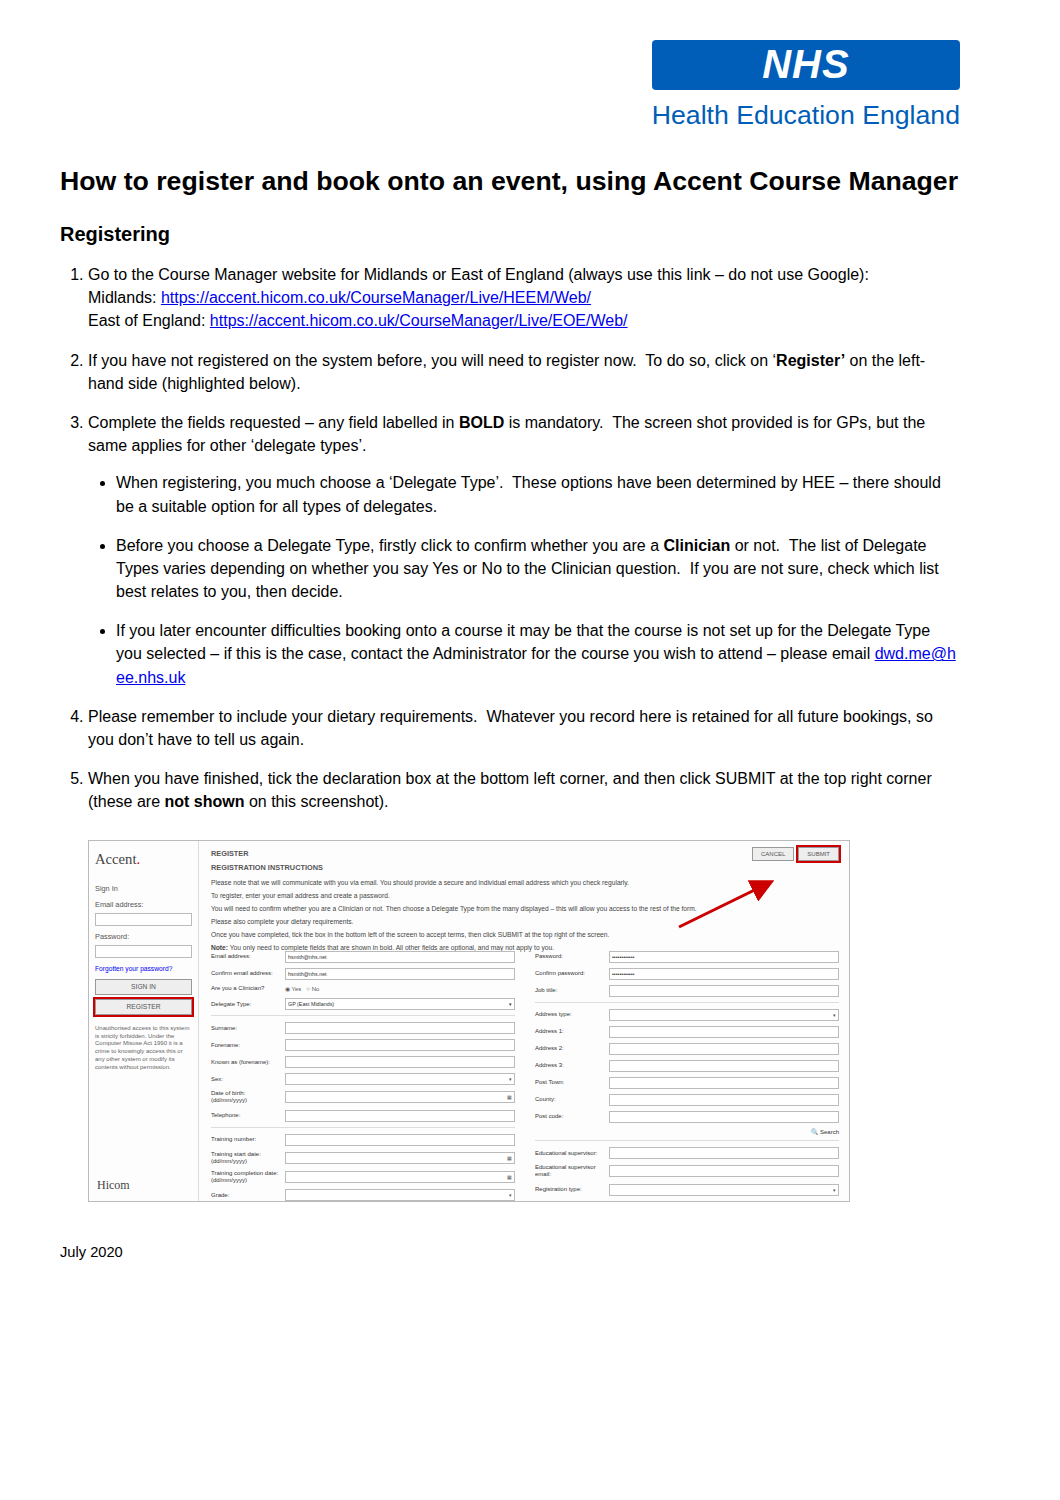NHS
Health Education England
How to register and book onto an event, using Accent Course Manager
Registering
Go to the Course Manager website for Midlands or East of England (always use this link – do not use Google):
Midlands: https://accent.hicom.co.uk/CourseManager/Live/HEEM/Web/
East of England: https://accent.hicom.co.uk/CourseManager/Live/EOE/Web/
If you have not registered on the system before, you will need to register now. To do so, click on ‘Register’ on the left-hand side (highlighted below).
Complete the fields requested – any field labelled in BOLD is mandatory. The screen shot provided is for GPs, but the same applies for other ‘delegate types’.
When registering, you much choose a ‘Delegate Type’. These options have been determined by HEE – there should be a suitable option for all types of delegates.
Before you choose a Delegate Type, firstly click to confirm whether you are a Clinician or not. The list of Delegate Types varies depending on whether you say Yes or No to the Clinician question. If you are not sure, check which list best relates to you, then decide.
If you later encounter difficulties booking onto a course it may be that the course is not set up for the Delegate Type you selected – if this is the case, contact the Administrator for the course you wish to attend – please email dwd.me@hee.nhs.uk
Please remember to include your dietary requirements. Whatever you record here is retained for all future bookings, so you don’t have to tell us again.
When you have finished, tick the declaration box at the bottom left corner, and then click SUBMIT at the top right corner (these are not shown on this screenshot).
Accent.
Sign In
Email address:
Password:
Forgotten your password?
SIGN IN
REGISTER
Unauthorised access to this system is strictly forbidden. Under the Computer Misuse Act 1990 it is a crime to knowingly access this or any other system or modify its contents without permission.
Hicom
REGISTER
REGISTRATION INSTRUCTIONS
Please note that we will communicate with you via email. You should provide a secure and individual email address which you check regularly.
To register, enter your email address and create a password.
You will need to confirm whether you are a Clinician or not. Then choose a Delegate Type from the many displayed – this will allow you access to the rest of the form.
Please also complete your dietary requirements.
Once you have completed, tick the box in the bottom left of the screen to accept terms, then click SUBMIT at the top right of the screen.
Note: You only need to complete fields that are shown in bold. All other fields are optional, and may not apply to you.
CANCEL
SUBMIT
Email address:
hsmith@nhs.net
Confirm email address:
hsmith@nhs.net
Are you a Clinician?
◉ Yes ○ No
Delegate Type:
GP (East Midlands)
Surname:
Forename:
Known as (forename):
Sex:
Date of birth: (dd/mm/yyyy)
Telephone:
Training number:
Training start date: (dd/mm/yyyy)
Training completion date: (dd/mm/yyyy)
Grade:
Password:
••••••••••••
Confirm password:
••••••••••••
Job title:
Address type:
Address 1:
Address 2:
Address 3:
Post Town:
County:
Post code:
🔍 Search
Educational supervisor:
Educational supervisor email:
Registration type:
Registration number:
July 2020